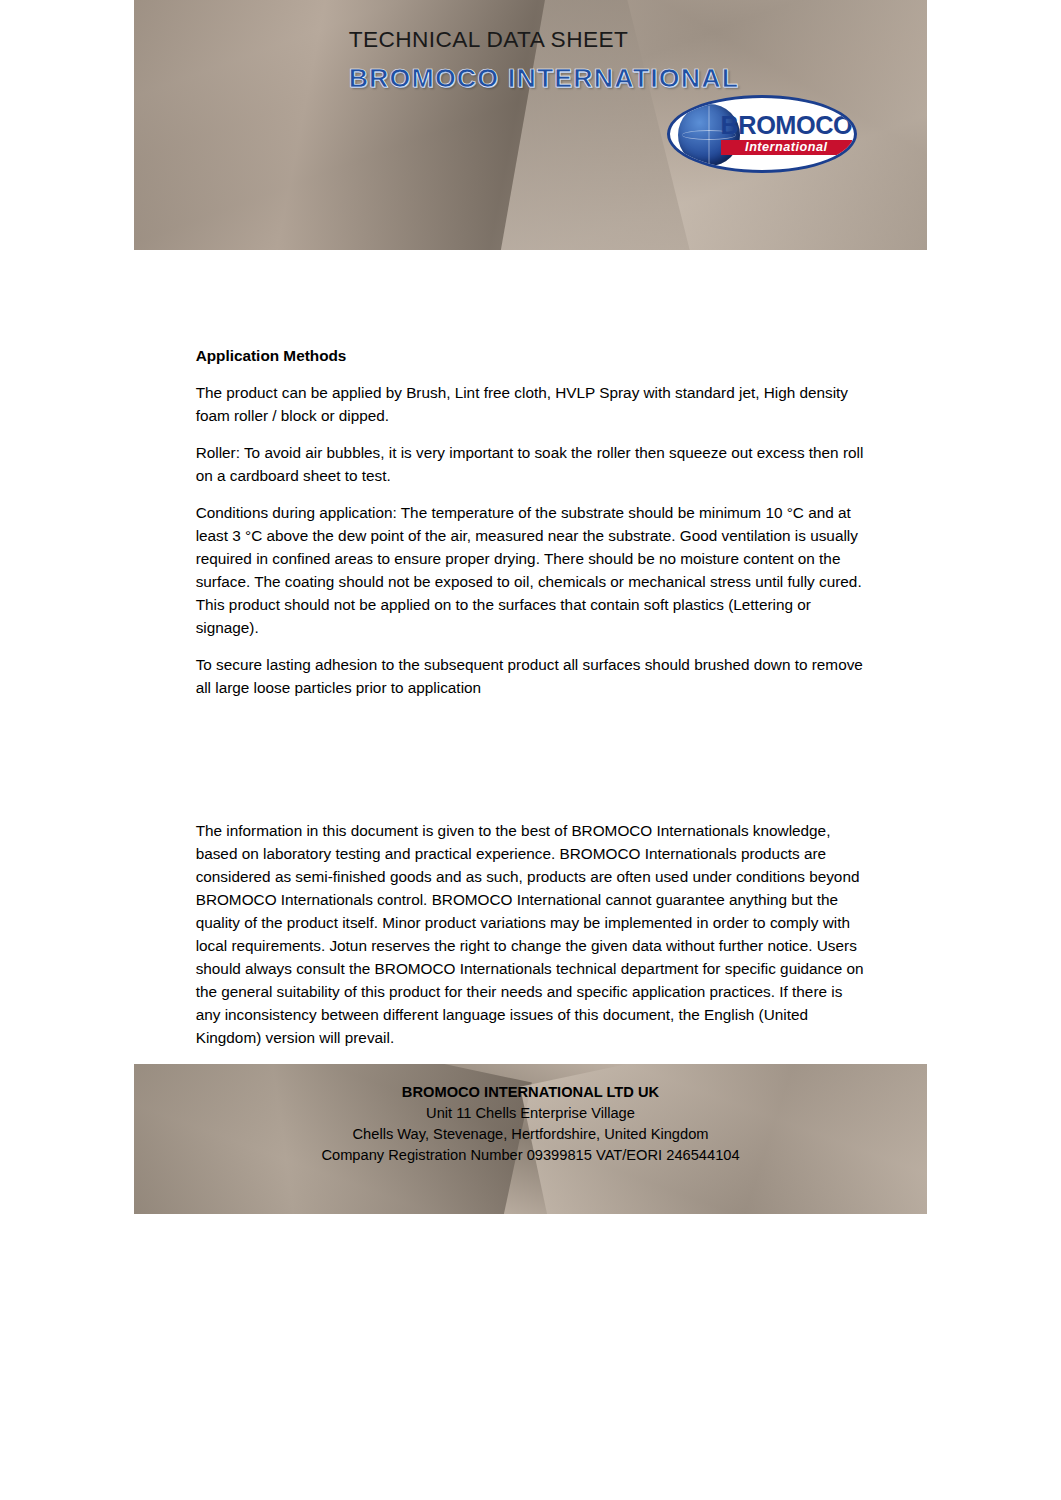TECHNICAL DATA SHEET
BROMOCO INTERNATIONAL
BROMOCO International
Application Methods
The product can be applied by Brush, Lint free cloth, HVLP Spray with standard jet, High density foam roller / block or dipped.
Roller: To avoid air bubbles, it is very important to soak the roller then squeeze out excess then roll on a cardboard sheet to test.
Conditions during application: The temperature of the substrate should be minimum 10 °C and at least 3 °C above the dew point of the air, measured near the substrate. Good ventilation is usually required in confined areas to ensure proper drying. There should be no moisture content on the surface. The coating should not be exposed to oil, chemicals or mechanical stress until fully cured. This product should not be applied on to the surfaces that contain soft plastics (Lettering or signage).
To secure lasting adhesion to the subsequent product all surfaces should brushed down to remove all large loose particles prior to application
The information in this document is given to the best of BROMOCO Internationals knowledge, based on laboratory testing and practical experience. BROMOCO Internationals products are considered as semi-finished goods and as such, products are often used under conditions beyond BROMOCO Internationals control. BROMOCO International cannot guarantee anything but the quality of the product itself. Minor product variations may be implemented in order to comply with local requirements. Jotun reserves the right to change the given data without further notice. Users should always consult the BROMOCO Internationals technical department for specific guidance on the general suitability of this product for their needs and specific application practices. If there is any inconsistency between different language issues of this document, the English (United Kingdom) version will prevail.
BROMOCO INTERNATIONAL LTD UK
Unit 11 Chells Enterprise Village
Chells Way, Stevenage, Hertfordshire, United Kingdom
Company Registration Number 09399815 VAT/EORI 246544104